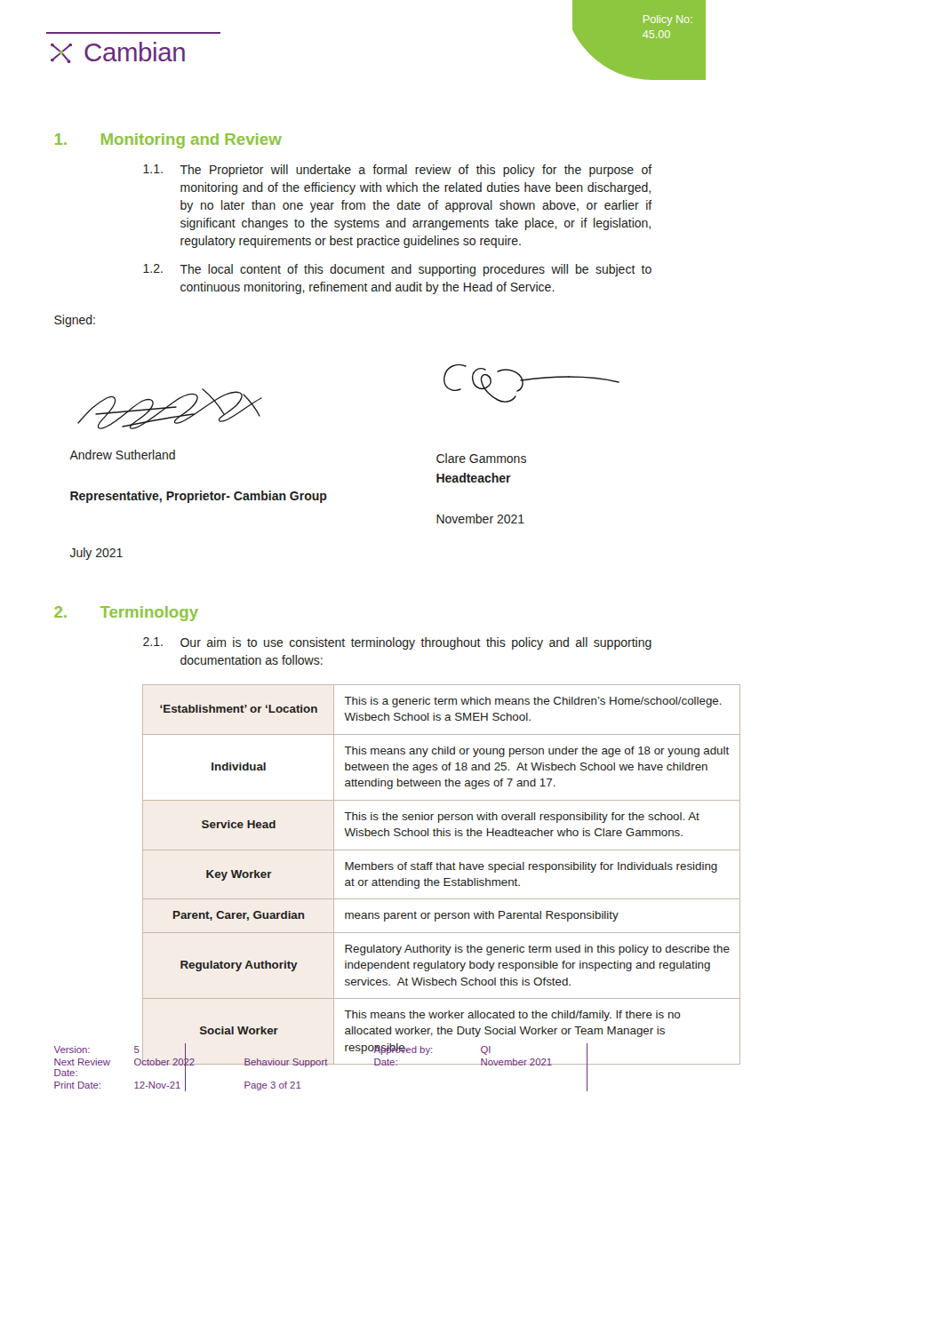Policy No:
45.00
Cambian
1. Monitoring and Review
1.1.
The Proprietor will undertake a formal review of this policy for the purpose of monitoring and of the efficiency with which the related duties have been discharged, by no later than one year from the date of approval shown above, or earlier if significant changes to the systems and arrangements take place, or if legislation, regulatory requirements or best practice guidelines so require.
1.2.
The local content of this document and supporting procedures will be subject to continuous monitoring, refinement and audit by the Head of Service.
Signed:
Andrew Sutherland
Representative, Proprietor- Cambian Group
July 2021
Clare Gammons
Headteacher
November 2021
2. Terminology
2.1.
Our aim is to use consistent terminology throughout this policy and all supporting documentation as follows:
| ‘Establishment’ or ‘Location | This is a generic term which means the Children’s Home/school/college. Wisbech School is a SMEH School. |
| Individual | This means any child or young person under the age of 18 or young adult between the ages of 18 and 25. At Wisbech School we have children attending between the ages of 7 and 17. |
| Service Head | This is the senior person with overall responsibility for the school. At Wisbech School this is the Headteacher who is Clare Gammons. |
| Key Worker | Members of staff that have special responsibility for Individuals residing at or attending the Establishment. |
| Parent, Carer, Guardian | means parent or person with Parental Responsibility |
| Regulatory Authority | Regulatory Authority is the generic term used in this policy to describe the independent regulatory body responsible for inspecting and regulating services. At Wisbech School this is Ofsted. |
| Social Worker | This means the worker allocated to the child/family. If there is no allocated worker, the Duty Social Worker or Team Manager is responsible. |
| Version: | 5 | | Approved by: | QI |
| Next Review Date: | October 2022 | Behaviour Support | Date: | November 2021 |
| Print Date: | 12-Nov-21 | Page 3 of 21 | | |